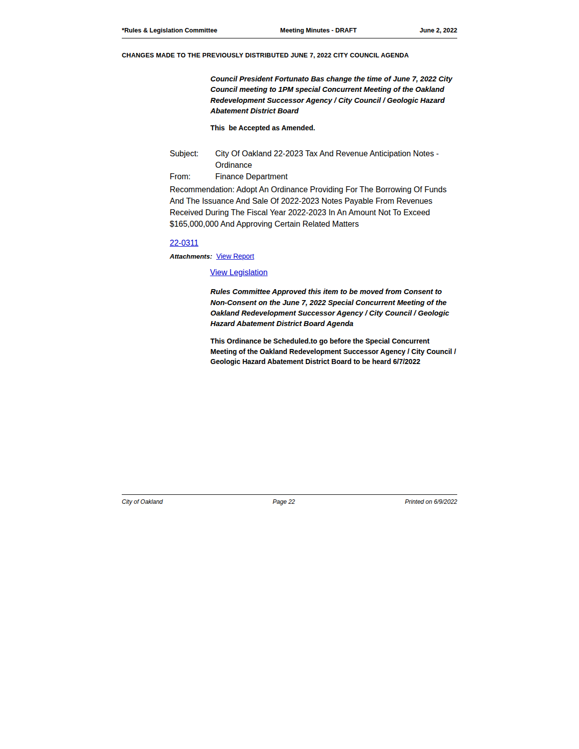*Rules & Legislation Committee
Meeting Minutes - DRAFT
June 2, 2022
CHANGES MADE TO THE PREVIOUSLY DISTRIBUTED JUNE 7, 2022 CITY COUNCIL AGENDA
Council President Fortunato Bas change the time of June 7, 2022 City Council meeting to 1PM special Concurrent Meeting of the Oakland Redevelopment Successor Agency / City Council / Geologic Hazard Abatement District Board
This be Accepted as Amended.
Subject:
City Of Oakland 22-2023 Tax And Revenue Anticipation Notes - Ordinance
From:
Finance Department
Recommendation: Adopt An Ordinance Providing For The Borrowing Of Funds And The Issuance And Sale Of 2022-2023 Notes Payable From Revenues Received During The Fiscal Year 2022-2023 In An Amount Not To Exceed $165,000,000 And Approving Certain Related Matters
22-0311
Attachments:
View Report
View Legislation
Rules Committee Approved this item to be moved from Consent to Non-Consent on the June 7, 2022 Special Concurrent Meeting of the Oakland Redevelopment Successor Agency / City Council / Geologic Hazard Abatement District Board Agenda
This Ordinance be Scheduled.to go before the Special Concurrent Meeting of the Oakland Redevelopment Successor Agency / City Council / Geologic Hazard Abatement District Board to be heard 6/7/2022
City of Oakland
Page 22
Printed on 6/9/2022